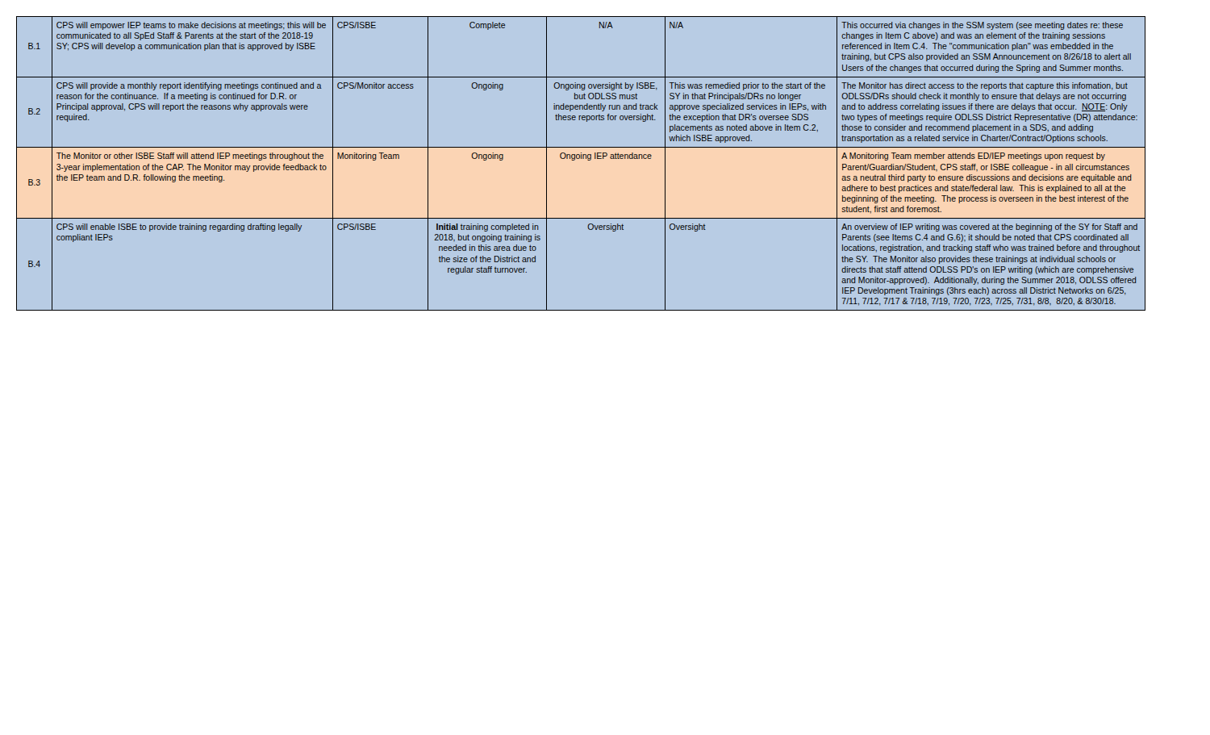| B.1 | CPS will empower IEP teams to make decisions at meetings; this will be communicated to all SpEd Staff & Parents at the start of the 2018-19 SY; CPS will develop a communication plan that is approved by ISBE | CPS/ISBE | Complete | N/A | N/A | This occurred via changes in the SSM system (see meeting dates re: these changes in Item C above) and was an element of the training sessions referenced in Item C.4. The "communication plan" was embedded in the training, but CPS also provided an SSM Announcement on 8/26/18 to alert all Users of the changes that occurred during the Spring and Summer months. |
| B.2 | CPS will provide a monthly report identifying meetings continued and a reason for the continuance. If a meeting is continued for D.R. or Principal approval, CPS will report the reasons why approvals were required. | CPS/Monitor access | Ongoing | Ongoing oversight by ISBE, but ODLSS must independently run and track these reports for oversight. | This was remedied prior to the start of the SY in that Principals/DRs no longer approve specialized services in IEPs, with the exception that DR's oversee SDS placements as noted above in Item C.2, which ISBE approved. | The Monitor has direct access to the reports that capture this infomation, but ODLSS/DRs should check it monthly to ensure that delays are not occurring and to address correlating issues if there are delays that occur. NOTE : Only two types of meetings require ODLSS District Representative (DR) attendance: those to consider and recommend placement in a SDS, and adding transportation as a related service in Charter/Contract/Options schools. |
| B.3 | The Monitor or other ISBE Staff will attend IEP meetings throughout the 3-year implementation of the CAP. The Monitor may provide feedback to the IEP team and D.R. following the meeting. | Monitoring Team | Ongoing | Ongoing IEP attendance | | A Monitoring Team member attends ED/IEP meetings upon request by Parent/Guardian/Student, CPS staff, or ISBE colleague - in all circumstances as a neutral third party to ensure discussions and decisions are equitable and adhere to best practices and state/federal law. This is explained to all at the beginning of the meeting. The process is overseen in the best interest of the student, first and foremost. |
| B.4 | CPS will enable ISBE to provide training regarding drafting legally compliant IEPs | CPS/ISBE | Initial training completed in 2018, but ongoing training is needed in this area due to the size of the District and regular staff turnover. | Oversight | Oversight | An overview of IEP writing was covered at the beginning of the SY for Staff and Parents (see Items C.4 and G.6); it should be noted that CPS coordinated all locations, registration, and tracking staff who was trained before and throughout the SY. The Monitor also provides these trainings at individual schools or directs that staff attend ODLSS PD's on IEP writing (which are comprehensive and Monitor-approved). Additionally, during the Summer 2018, ODLSS offered IEP Development Trainings (3hrs each) across all District Networks on 6/25, 7/11, 7/12, 7/17 & 7/18, 7/19, 7/20, 7/23, 7/25, 7/31, 8/8, 8/20, & 8/30/18. |